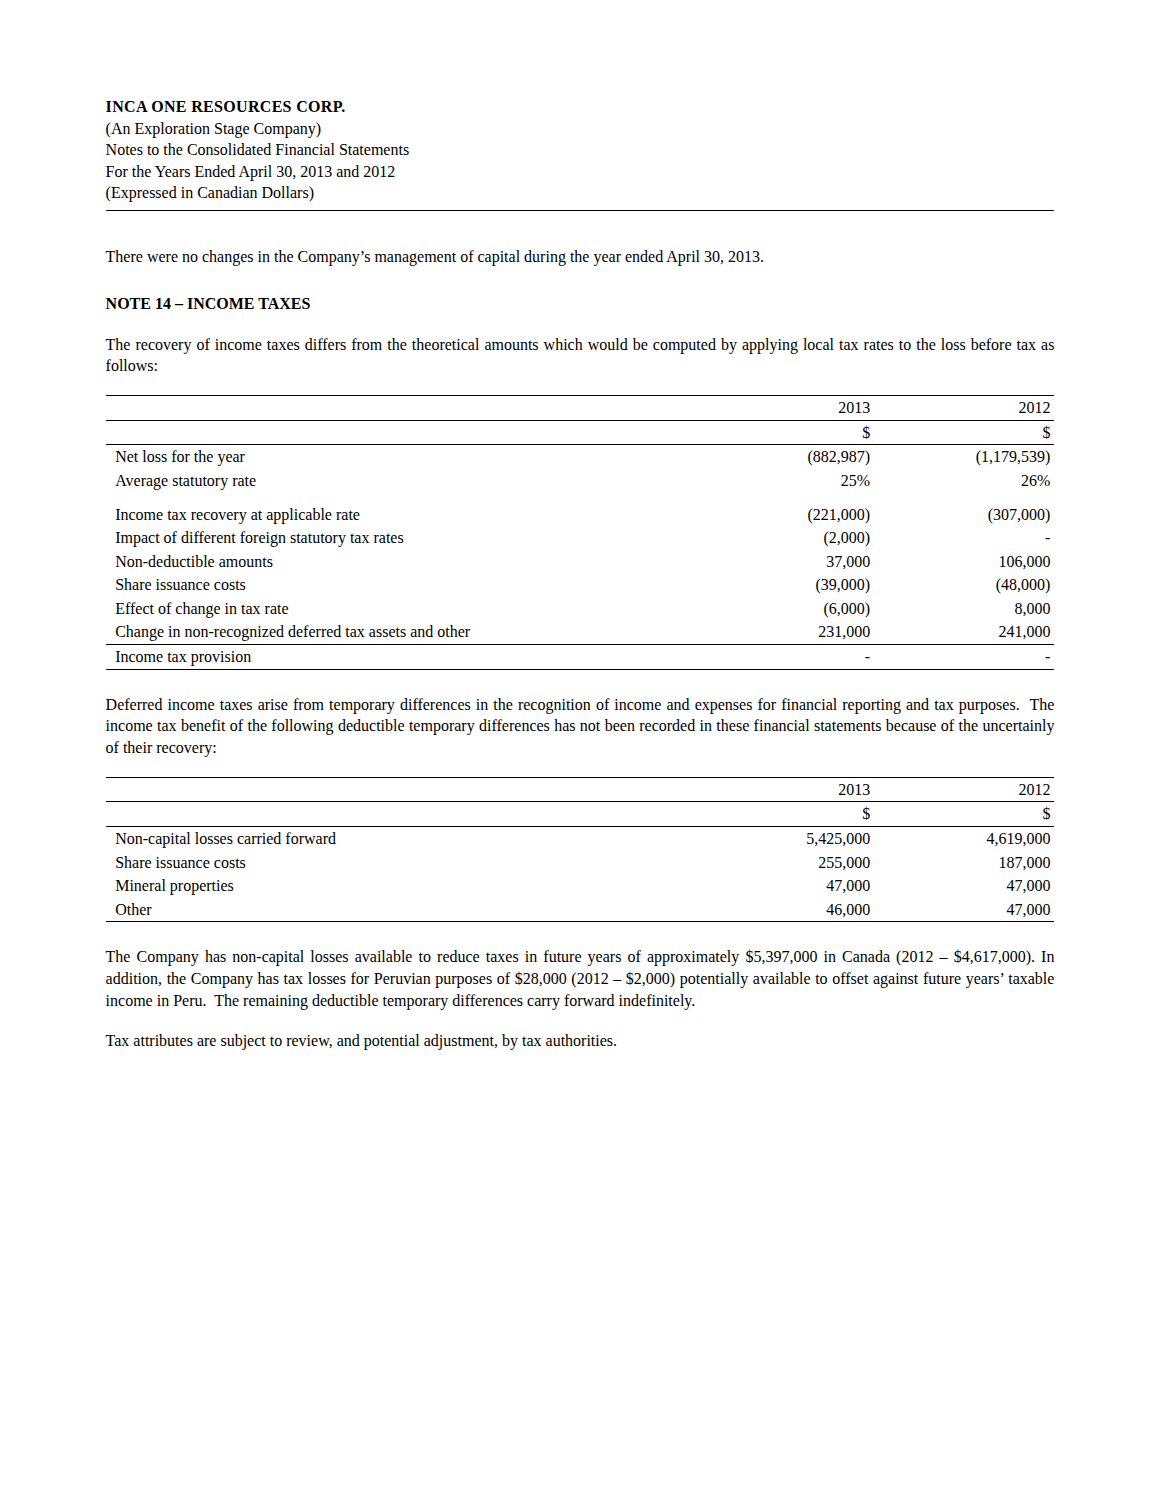INCA ONE RESOURCES CORP.
(An Exploration Stage Company)
Notes to the Consolidated Financial Statements
For the Years Ended April 30, 2013 and 2012
(Expressed in Canadian Dollars)
There were no changes in the Company’s management of capital during the year ended April 30, 2013.
NOTE 14 – INCOME TAXES
The recovery of income taxes differs from the theoretical amounts which would be computed by applying local tax rates to the loss before tax as follows:
| | 2013 | 2012 |
| --- | --- | --- |
| | $ | $ |
| Net loss for the year | (882,987) | (1,179,539) |
| Average statutory rate | 25% | 26% |
| Income tax recovery at applicable rate | (221,000) | (307,000) |
| Impact of different foreign statutory tax rates | (2,000) | - |
| Non-deductible amounts | 37,000 | 106,000 |
| Share issuance costs | (39,000) | (48,000) |
| Effect of change in tax rate | (6,000) | 8,000 |
| Change in non-recognized deferred tax assets and other | 231,000 | 241,000 |
| Income tax provision | - | - |
Deferred income taxes arise from temporary differences in the recognition of income and expenses for financial reporting and tax purposes. The income tax benefit of the following deductible temporary differences has not been recorded in these financial statements because of the uncertainly of their recovery:
| | 2013 | 2012 |
| --- | --- | --- |
| | $ | $ |
| Non-capital losses carried forward | 5,425,000 | 4,619,000 |
| Share issuance costs | 255,000 | 187,000 |
| Mineral properties | 47,000 | 47,000 |
| Other | 46,000 | 47,000 |
The Company has non-capital losses available to reduce taxes in future years of approximately $5,397,000 in Canada (2012 – $4,617,000). In addition, the Company has tax losses for Peruvian purposes of $28,000 (2012 – $2,000) potentially available to offset against future years’ taxable income in Peru. The remaining deductible temporary differences carry forward indefinitely.
Tax attributes are subject to review, and potential adjustment, by tax authorities.